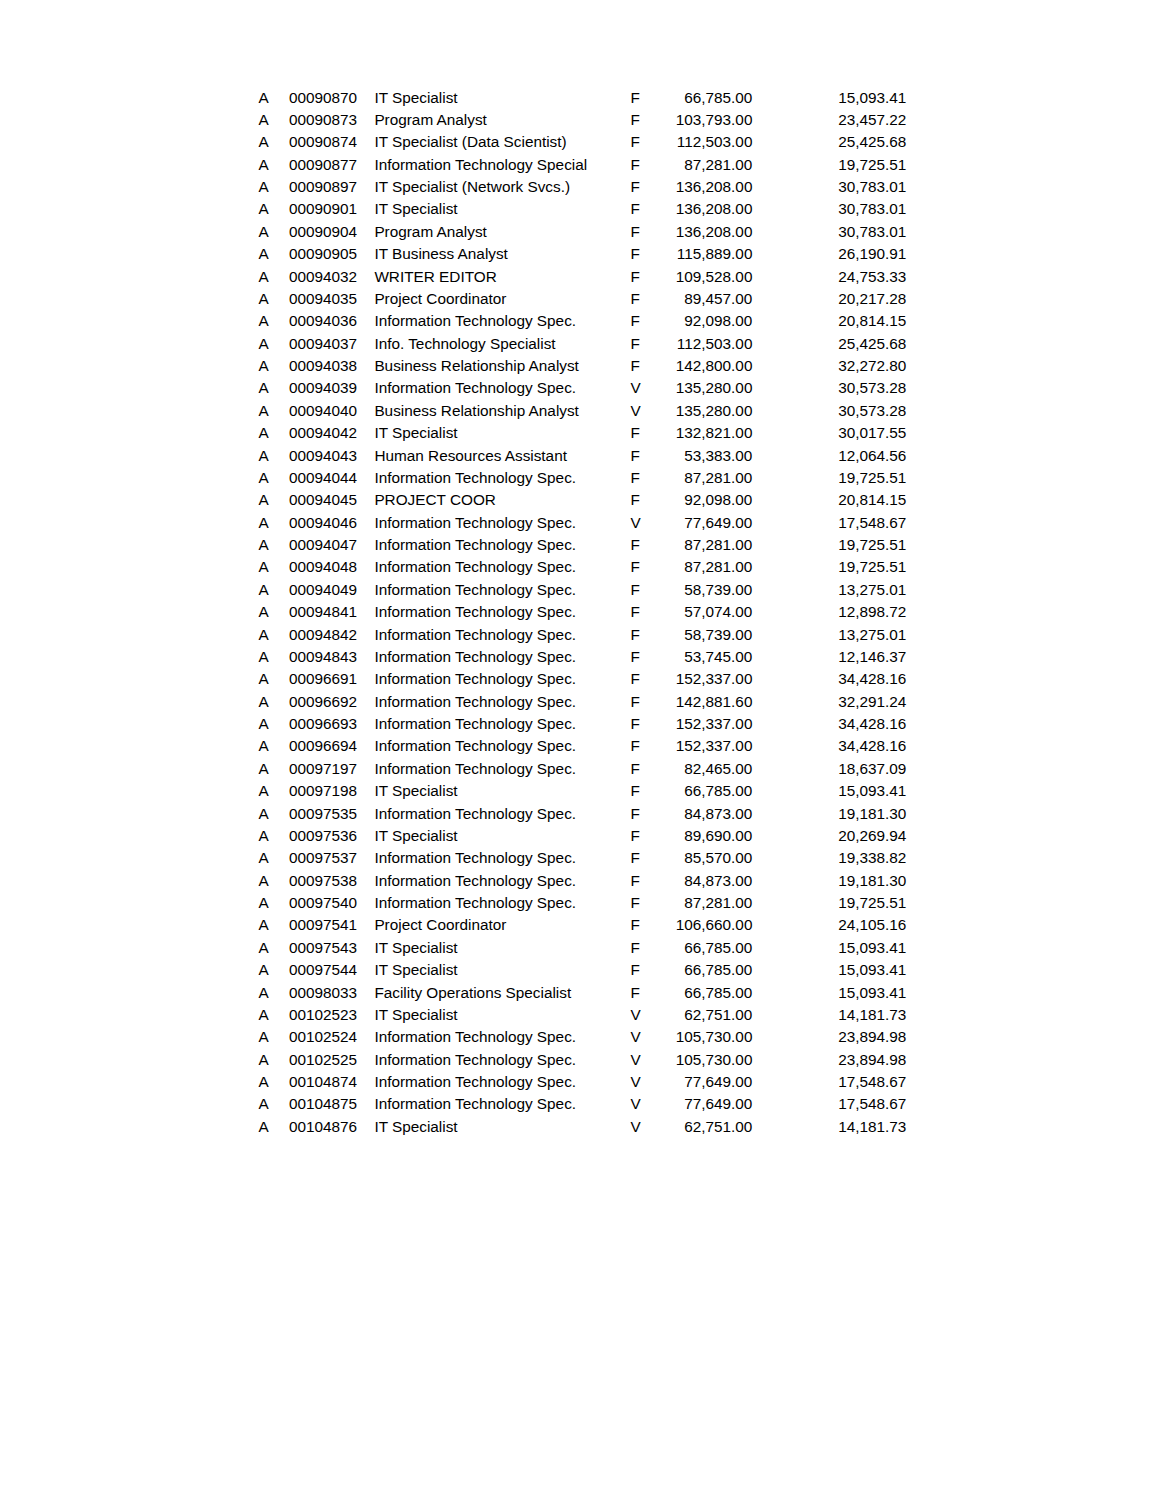| A | 00090870 | IT Specialist | F | 66,785.00 | 15,093.41 |
| A | 00090873 | Program Analyst | F | 103,793.00 | 23,457.22 |
| A | 00090874 | IT Specialist (Data Scientist) | F | 112,503.00 | 25,425.68 |
| A | 00090877 | Information Technology Special | F | 87,281.00 | 19,725.51 |
| A | 00090897 | IT Specialist (Network Svcs.) | F | 136,208.00 | 30,783.01 |
| A | 00090901 | IT Specialist | F | 136,208.00 | 30,783.01 |
| A | 00090904 | Program Analyst | F | 136,208.00 | 30,783.01 |
| A | 00090905 | IT Business Analyst | F | 115,889.00 | 26,190.91 |
| A | 00094032 | WRITER EDITOR | F | 109,528.00 | 24,753.33 |
| A | 00094035 | Project Coordinator | F | 89,457.00 | 20,217.28 |
| A | 00094036 | Information Technology Spec. | F | 92,098.00 | 20,814.15 |
| A | 00094037 | Info. Technology Specialist | F | 112,503.00 | 25,425.68 |
| A | 00094038 | Business Relationship Analyst | F | 142,800.00 | 32,272.80 |
| A | 00094039 | Information Technology Spec. | V | 135,280.00 | 30,573.28 |
| A | 00094040 | Business Relationship Analyst | V | 135,280.00 | 30,573.28 |
| A | 00094042 | IT Specialist | F | 132,821.00 | 30,017.55 |
| A | 00094043 | Human Resources Assistant | F | 53,383.00 | 12,064.56 |
| A | 00094044 | Information Technology Spec. | F | 87,281.00 | 19,725.51 |
| A | 00094045 | PROJECT COOR | F | 92,098.00 | 20,814.15 |
| A | 00094046 | Information Technology Spec. | V | 77,649.00 | 17,548.67 |
| A | 00094047 | Information Technology Spec. | F | 87,281.00 | 19,725.51 |
| A | 00094048 | Information Technology Spec. | F | 87,281.00 | 19,725.51 |
| A | 00094049 | Information Technology Spec. | F | 58,739.00 | 13,275.01 |
| A | 00094841 | Information Technology Spec. | F | 57,074.00 | 12,898.72 |
| A | 00094842 | Information Technology Spec. | F | 58,739.00 | 13,275.01 |
| A | 00094843 | Information Technology Spec. | F | 53,745.00 | 12,146.37 |
| A | 00096691 | Information Technology Spec. | F | 152,337.00 | 34,428.16 |
| A | 00096692 | Information Technology Spec. | F | 142,881.60 | 32,291.24 |
| A | 00096693 | Information Technology Spec. | F | 152,337.00 | 34,428.16 |
| A | 00096694 | Information Technology Spec. | F | 152,337.00 | 34,428.16 |
| A | 00097197 | Information Technology Spec. | F | 82,465.00 | 18,637.09 |
| A | 00097198 | IT Specialist | F | 66,785.00 | 15,093.41 |
| A | 00097535 | Information Technology Spec. | F | 84,873.00 | 19,181.30 |
| A | 00097536 | IT Specialist | F | 89,690.00 | 20,269.94 |
| A | 00097537 | Information Technology Spec. | F | 85,570.00 | 19,338.82 |
| A | 00097538 | Information Technology Spec. | F | 84,873.00 | 19,181.30 |
| A | 00097540 | Information Technology Spec. | F | 87,281.00 | 19,725.51 |
| A | 00097541 | Project Coordinator | F | 106,660.00 | 24,105.16 |
| A | 00097543 | IT Specialist | F | 66,785.00 | 15,093.41 |
| A | 00097544 | IT Specialist | F | 66,785.00 | 15,093.41 |
| A | 00098033 | Facility Operations Specialist | F | 66,785.00 | 15,093.41 |
| A | 00102523 | IT Specialist | V | 62,751.00 | 14,181.73 |
| A | 00102524 | Information Technology Spec. | V | 105,730.00 | 23,894.98 |
| A | 00102525 | Information Technology Spec. | V | 105,730.00 | 23,894.98 |
| A | 00104874 | Information Technology Spec. | V | 77,649.00 | 17,548.67 |
| A | 00104875 | Information Technology Spec. | V | 77,649.00 | 17,548.67 |
| A | 00104876 | IT Specialist | V | 62,751.00 | 14,181.73 |